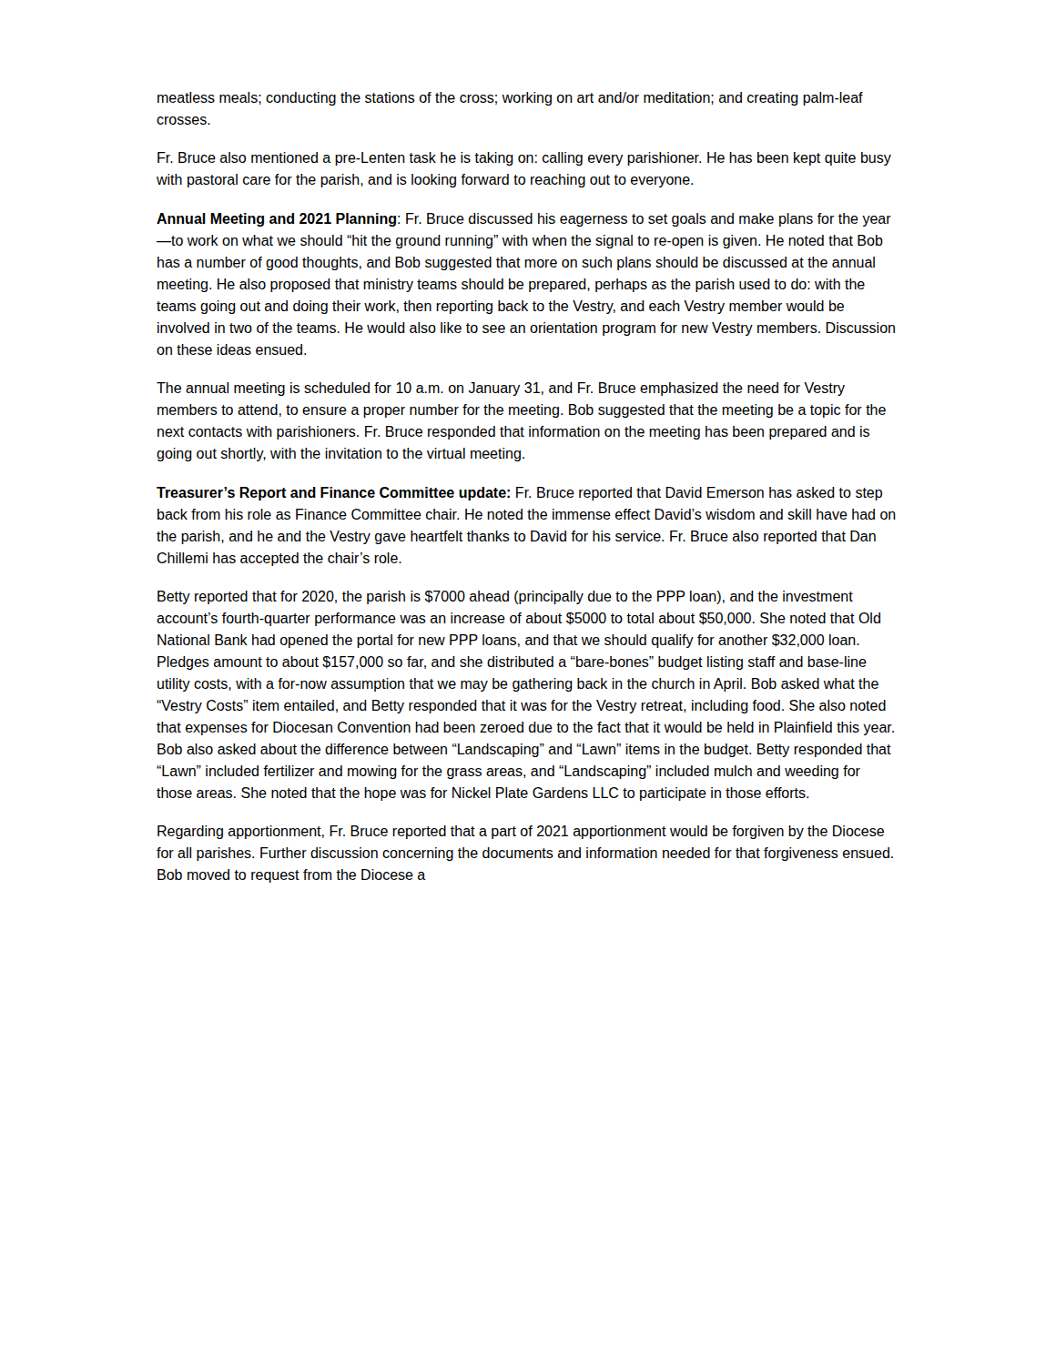meatless meals; conducting the stations of the cross; working on art and/or meditation; and creating palm-leaf crosses.
Fr. Bruce also mentioned a pre-Lenten task he is taking on: calling every parishioner. He has been kept quite busy with pastoral care for the parish, and is looking forward to reaching out to everyone.
Annual Meeting and 2021 Planning: Fr. Bruce discussed his eagerness to set goals and make plans for the year—to work on what we should “hit the ground running” with when the signal to re-open is given. He noted that Bob has a number of good thoughts, and Bob suggested that more on such plans should be discussed at the annual meeting. He also proposed that ministry teams should be prepared, perhaps as the parish used to do: with the teams going out and doing their work, then reporting back to the Vestry, and each Vestry member would be involved in two of the teams. He would also like to see an orientation program for new Vestry members. Discussion on these ideas ensued.
The annual meeting is scheduled for 10 a.m. on January 31, and Fr. Bruce emphasized the need for Vestry members to attend, to ensure a proper number for the meeting. Bob suggested that the meeting be a topic for the next contacts with parishioners. Fr. Bruce responded that information on the meeting has been prepared and is going out shortly, with the invitation to the virtual meeting.
Treasurer’s Report and Finance Committee update: Fr. Bruce reported that David Emerson has asked to step back from his role as Finance Committee chair. He noted the immense effect David’s wisdom and skill have had on the parish, and he and the Vestry gave heartfelt thanks to David for his service. Fr. Bruce also reported that Dan Chillemi has accepted the chair’s role.
Betty reported that for 2020, the parish is $7000 ahead (principally due to the PPP loan), and the investment account’s fourth-quarter performance was an increase of about $5000 to total about $50,000. She noted that Old National Bank had opened the portal for new PPP loans, and that we should qualify for another $32,000 loan. Pledges amount to about $157,000 so far, and she distributed a “bare-bones” budget listing staff and base-line utility costs, with a for-now assumption that we may be gathering back in the church in April. Bob asked what the “Vestry Costs” item entailed, and Betty responded that it was for the Vestry retreat, including food. She also noted that expenses for Diocesan Convention had been zeroed due to the fact that it would be held in Plainfield this year. Bob also asked about the difference between “Landscaping” and “Lawn” items in the budget. Betty responded that “Lawn” included fertilizer and mowing for the grass areas, and “Landscaping” included mulch and weeding for those areas. She noted that the hope was for Nickel Plate Gardens LLC to participate in those efforts.
Regarding apportionment, Fr. Bruce reported that a part of 2021 apportionment would be forgiven by the Diocese for all parishes. Further discussion concerning the documents and information needed for that forgiveness ensued. Bob moved to request from the Diocese a